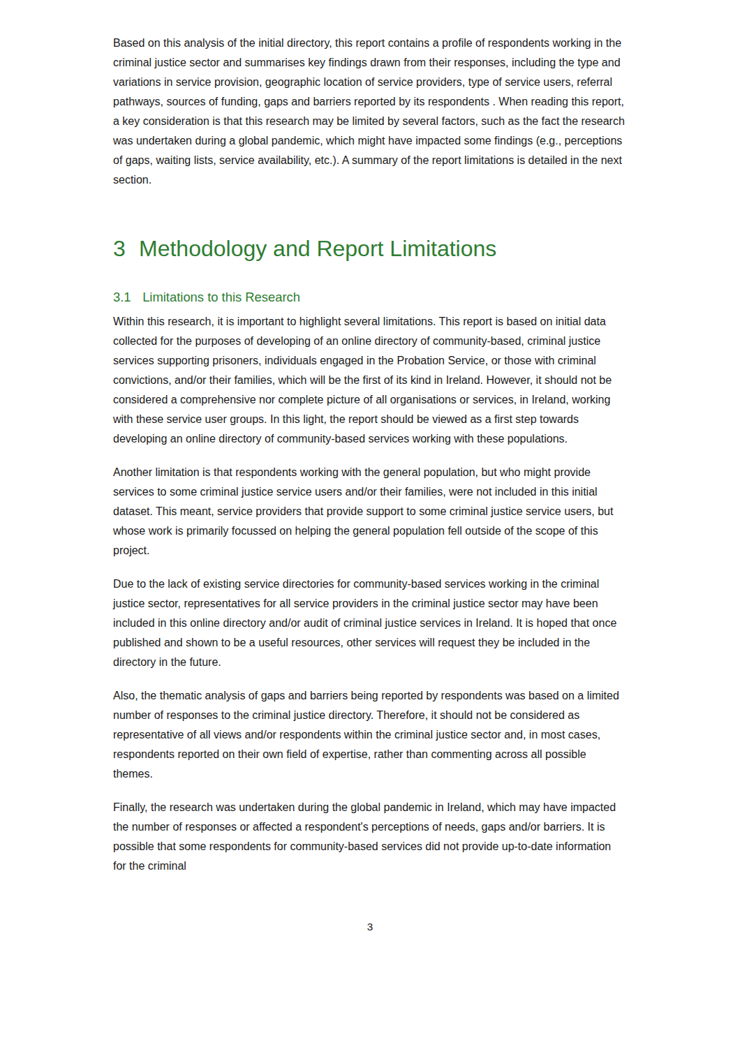Based on this analysis of the initial directory, this report contains a profile of respondents working in the criminal justice sector and summarises key findings drawn from their responses, including the type and variations in service provision, geographic location of service providers, type of service users, referral pathways, sources of funding, gaps and barriers reported by its respondents . When reading this report, a key consideration is that this research may be limited by several factors, such as the fact the research was undertaken during a global pandemic, which might have impacted some findings (e.g., perceptions of gaps, waiting lists, service availability, etc.). A summary of the report limitations is detailed in the next section.
3 Methodology and Report Limitations
3.1 Limitations to this Research
Within this research, it is important to highlight several limitations. This report is based on initial data collected for the purposes of developing of an online directory of community-based, criminal justice services supporting prisoners, individuals engaged in the Probation Service, or those with criminal convictions, and/or their families, which will be the first of its kind in Ireland. However, it should not be considered a comprehensive nor complete picture of all organisations or services, in Ireland, working with these service user groups. In this light, the report should be viewed as a first step towards developing an online directory of community-based services working with these populations.
Another limitation is that respondents working with the general population, but who might provide services to some criminal justice service users and/or their families, were not included in this initial dataset. This meant, service providers that provide support to some criminal justice service users, but whose work is primarily focussed on helping the general population fell outside of the scope of this project.
Due to the lack of existing service directories for community-based services working in the criminal justice sector, representatives for all service providers in the criminal justice sector may have been included in this online directory and/or audit of criminal justice services in Ireland. It is hoped that once published and shown to be a useful resources, other services will request they be included in the directory in the future.
Also, the thematic analysis of gaps and barriers being reported by respondents was based on a limited number of responses to the criminal justice directory. Therefore, it should not be considered as representative of all views and/or respondents within the criminal justice sector and, in most cases, respondents reported on their own field of expertise, rather than commenting across all possible themes.
Finally, the research was undertaken during the global pandemic in Ireland, which may have impacted the number of responses or affected a respondent's perceptions of needs, gaps and/or barriers. It is possible that some respondents for community-based services did not provide up-to-date information for the criminal
3